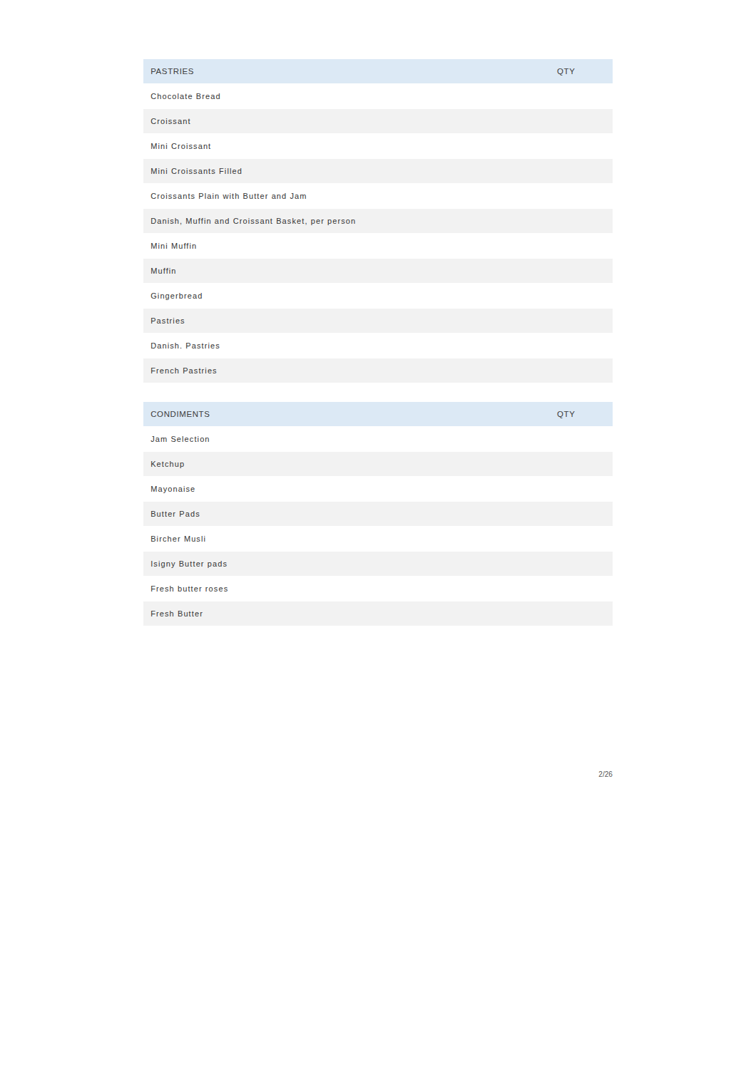| PASTRIES | QTY |
| --- | --- |
| Chocolate Bread | |
| Croissant | |
| Mini Croissant | |
| Mini Croissants Filled | |
| Croissants Plain with Butter and Jam | |
| Danish, Muffin and Croissant Basket, per person | |
| Mini Muffin | |
| Muffin | |
| Gingerbread | |
| Pastries | |
| Danish. Pastries | |
| French Pastries | |
| CONDIMENTS | QTY |
| --- | --- |
| Jam Selection | |
| Ketchup | |
| Mayonaise | |
| Butter Pads | |
| Bircher Musli | |
| Isigny Butter pads | |
| Fresh butter roses | |
| Fresh Butter | |
2/26